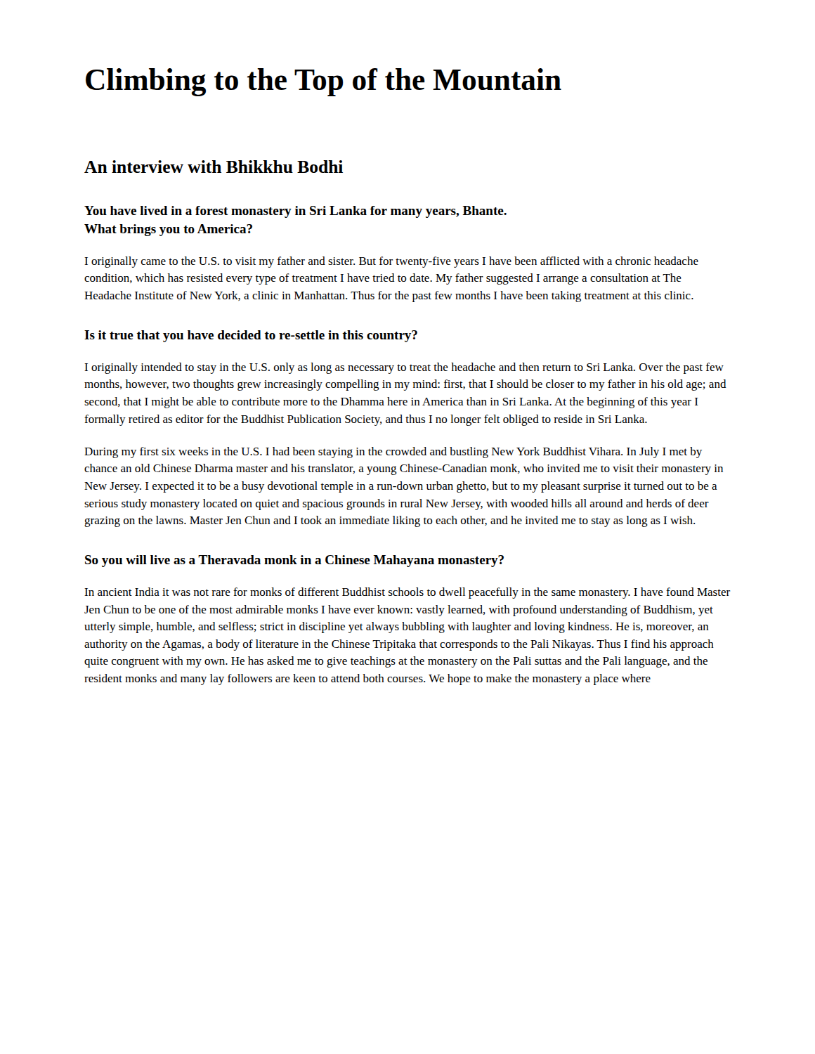Climbing to the Top of the Mountain
An interview with Bhikkhu Bodhi
You have lived in a forest monastery in Sri Lanka for many years, Bhante.
What brings you to America?
I originally came to the U.S. to visit my father and sister. But for twenty-five years I have been afflicted with a chronic headache condition, which has resisted every type of treatment I have tried to date. My father suggested I arrange a consultation at The Headache Institute of New York, a clinic in Manhattan. Thus for the past few months I have been taking treatment at this clinic.
Is it true that you have decided to re-settle in this country?
I originally intended to stay in the U.S. only as long as necessary to treat the headache and then return to Sri Lanka. Over the past few months, however, two thoughts grew increasingly compelling in my mind: first, that I should be closer to my father in his old age; and second, that I might be able to contribute more to the Dhamma here in America than in Sri Lanka. At the beginning of this year I formally retired as editor for the Buddhist Publication Society, and thus I no longer felt obliged to reside in Sri Lanka.
During my first six weeks in the U.S. I had been staying in the crowded and bustling New York Buddhist Vihara. In July I met by chance an old Chinese Dharma master and his translator, a young Chinese-Canadian monk, who invited me to visit their monastery in New Jersey. I expected it to be a busy devotional temple in a run-down urban ghetto, but to my pleasant surprise it turned out to be a serious study monastery located on quiet and spacious grounds in rural New Jersey, with wooded hills all around and herds of deer grazing on the lawns. Master Jen Chun and I took an immediate liking to each other, and he invited me to stay as long as I wish.
So you will live as a Theravada monk in a Chinese Mahayana monastery?
In ancient India it was not rare for monks of different Buddhist schools to dwell peacefully in the same monastery. I have found Master Jen Chun to be one of the most admirable monks I have ever known: vastly learned, with profound understanding of Buddhism, yet utterly simple, humble, and selfless; strict in discipline yet always bubbling with laughter and loving kindness. He is, moreover, an authority on the Agamas, a body of literature in the Chinese Tripitaka that corresponds to the Pali Nikayas. Thus I find his approach quite congruent with my own. He has asked me to give teachings at the monastery on the Pali suttas and the Pali language, and the resident monks and many lay followers are keen to attend both courses. We hope to make the monastery a place where